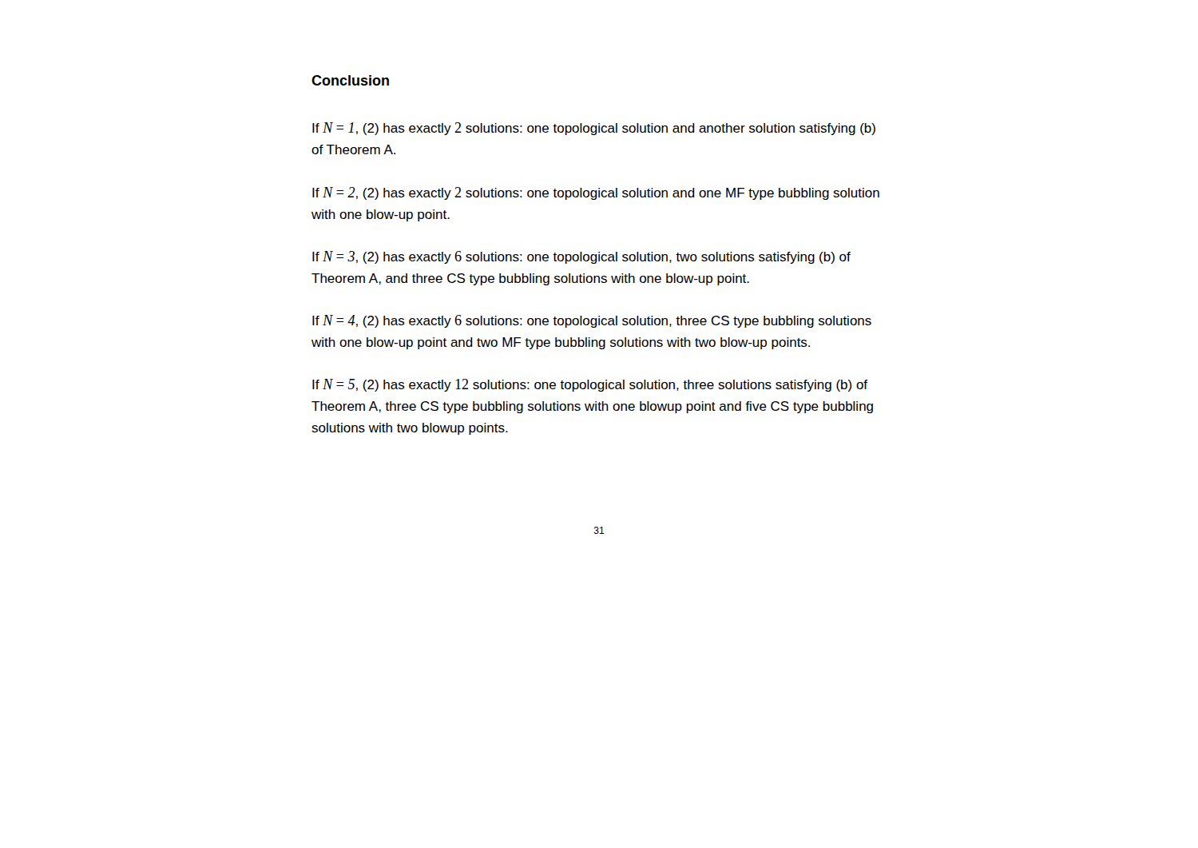Conclusion
If N = 1, (2) has exactly 2 solutions: one topological solution and another solution satisfying (b) of Theorem A.
If N = 2, (2) has exactly 2 solutions: one topological solution and one MF type bubbling solution with one blow-up point.
If N = 3, (2) has exactly 6 solutions: one topological solution, two solutions satisfying (b) of Theorem A, and three CS type bubbling solutions with one blow-up point.
If N = 4, (2) has exactly 6 solutions: one topological solution, three CS type bubbling solutions with one blow-up point and two MF type bubbling solutions with two blow-up points.
If N = 5, (2) has exactly 12 solutions: one topological solution, three solutions satisfying (b) of Theorem A, three CS type bubbling solutions with one blowup point and five CS type bubbling solutions with two blowup points.
31